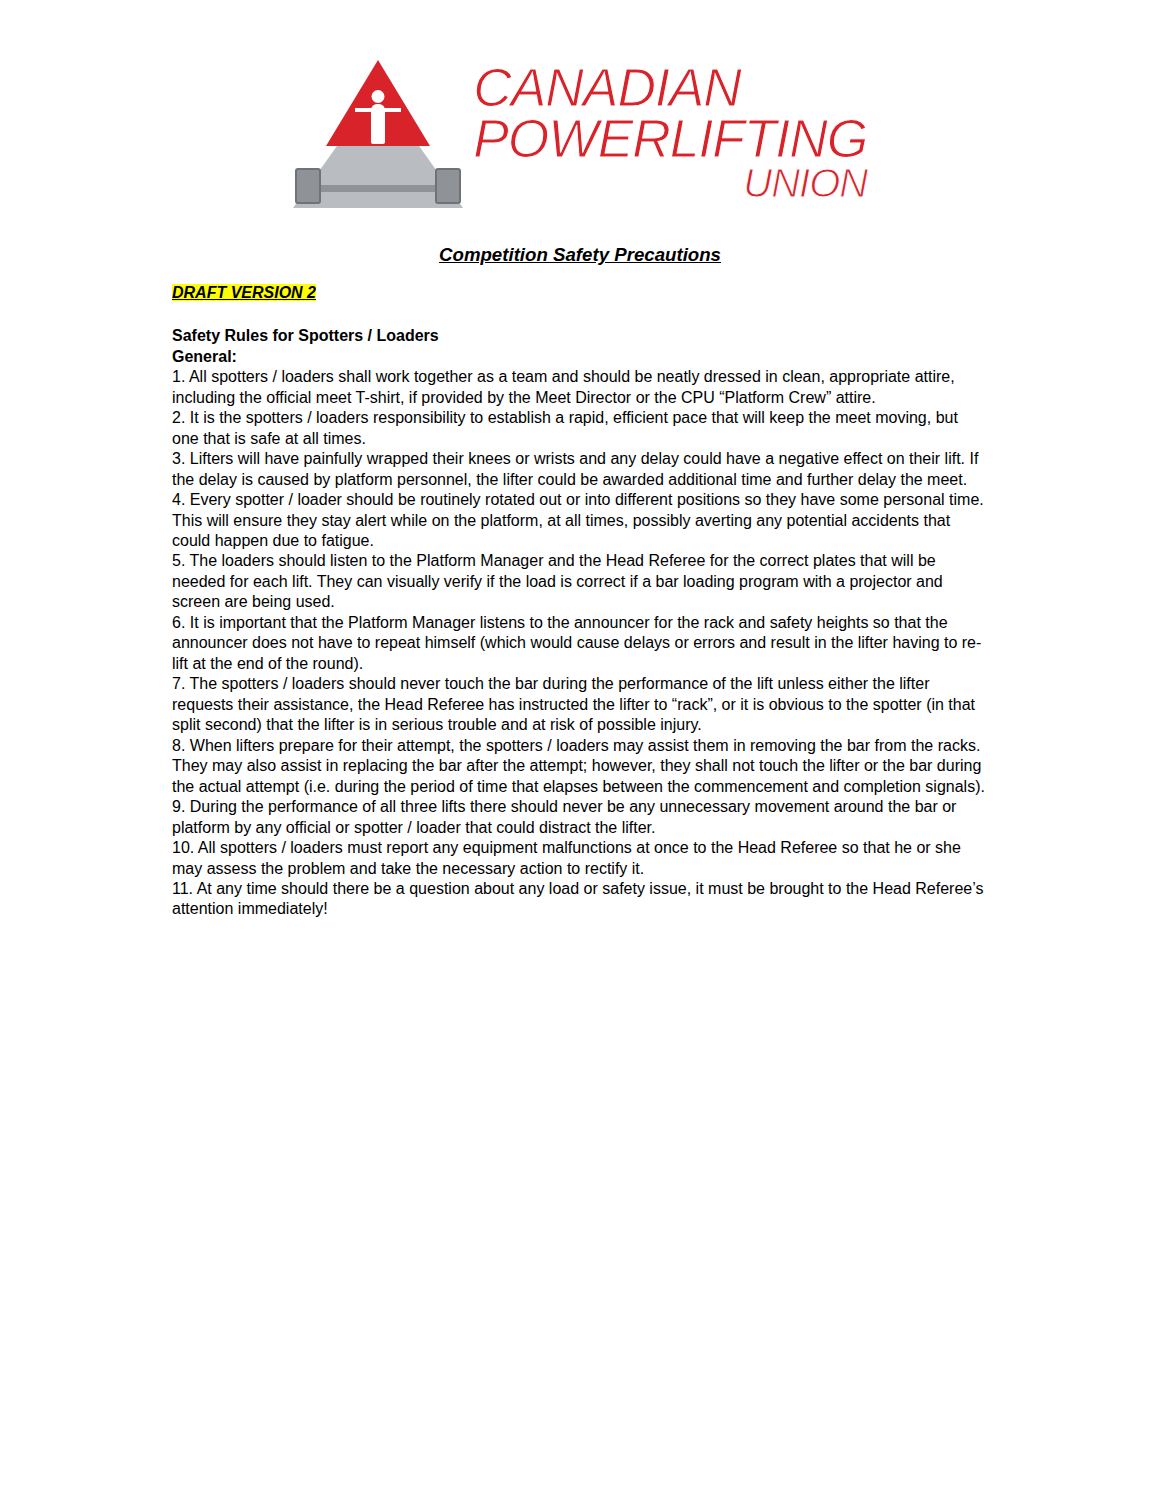CANADIAN POWERLIFTING UNION
Competition Safety Precautions
DRAFT VERSION 2
Safety Rules for Spotters / Loaders
General:
1. All spotters / loaders shall work together as a team and should be neatly dressed in clean, appropriate attire, including the official meet T-shirt, if provided by the Meet Director or the CPU “Platform Crew” attire.
2. It is the spotters / loaders responsibility to establish a rapid, efficient pace that will keep the meet moving, but one that is safe at all times.
3. Lifters will have painfully wrapped their knees or wrists and any delay could have a negative effect on their lift. If the delay is caused by platform personnel, the lifter could be awarded additional time and further delay the meet.
4. Every spotter / loader should be routinely rotated out or into different positions so they have some personal time. This will ensure they stay alert while on the platform, at all times, possibly averting any potential accidents that could happen due to fatigue.
5. The loaders should listen to the Platform Manager and the Head Referee for the correct plates that will be needed for each lift. They can visually verify if the load is correct if a bar loading program with a projector and screen are being used.
6. It is important that the Platform Manager listens to the announcer for the rack and safety heights so that the announcer does not have to repeat himself (which would cause delays or errors and result in the lifter having to re-lift at the end of the round).
7. The spotters / loaders should never touch the bar during the performance of the lift unless either the lifter requests their assistance, the Head Referee has instructed the lifter to “rack”, or it is obvious to the spotter (in that split second) that the lifter is in serious trouble and at risk of possible injury.
8. When lifters prepare for their attempt, the spotters / loaders may assist them in removing the bar from the racks. They may also assist in replacing the bar after the attempt; however, they shall not touch the lifter or the bar during the actual attempt (i.e. during the period of time that elapses between the commencement and completion signals).
9. During the performance of all three lifts there should never be any unnecessary movement around the bar or platform by any official or spotter / loader that could distract the lifter.
10. All spotters / loaders must report any equipment malfunctions at once to the Head Referee so that he or she may assess the problem and take the necessary action to rectify it.
11. At any time should there be a question about any load or safety issue, it must be brought to the Head Referee’s attention immediately!